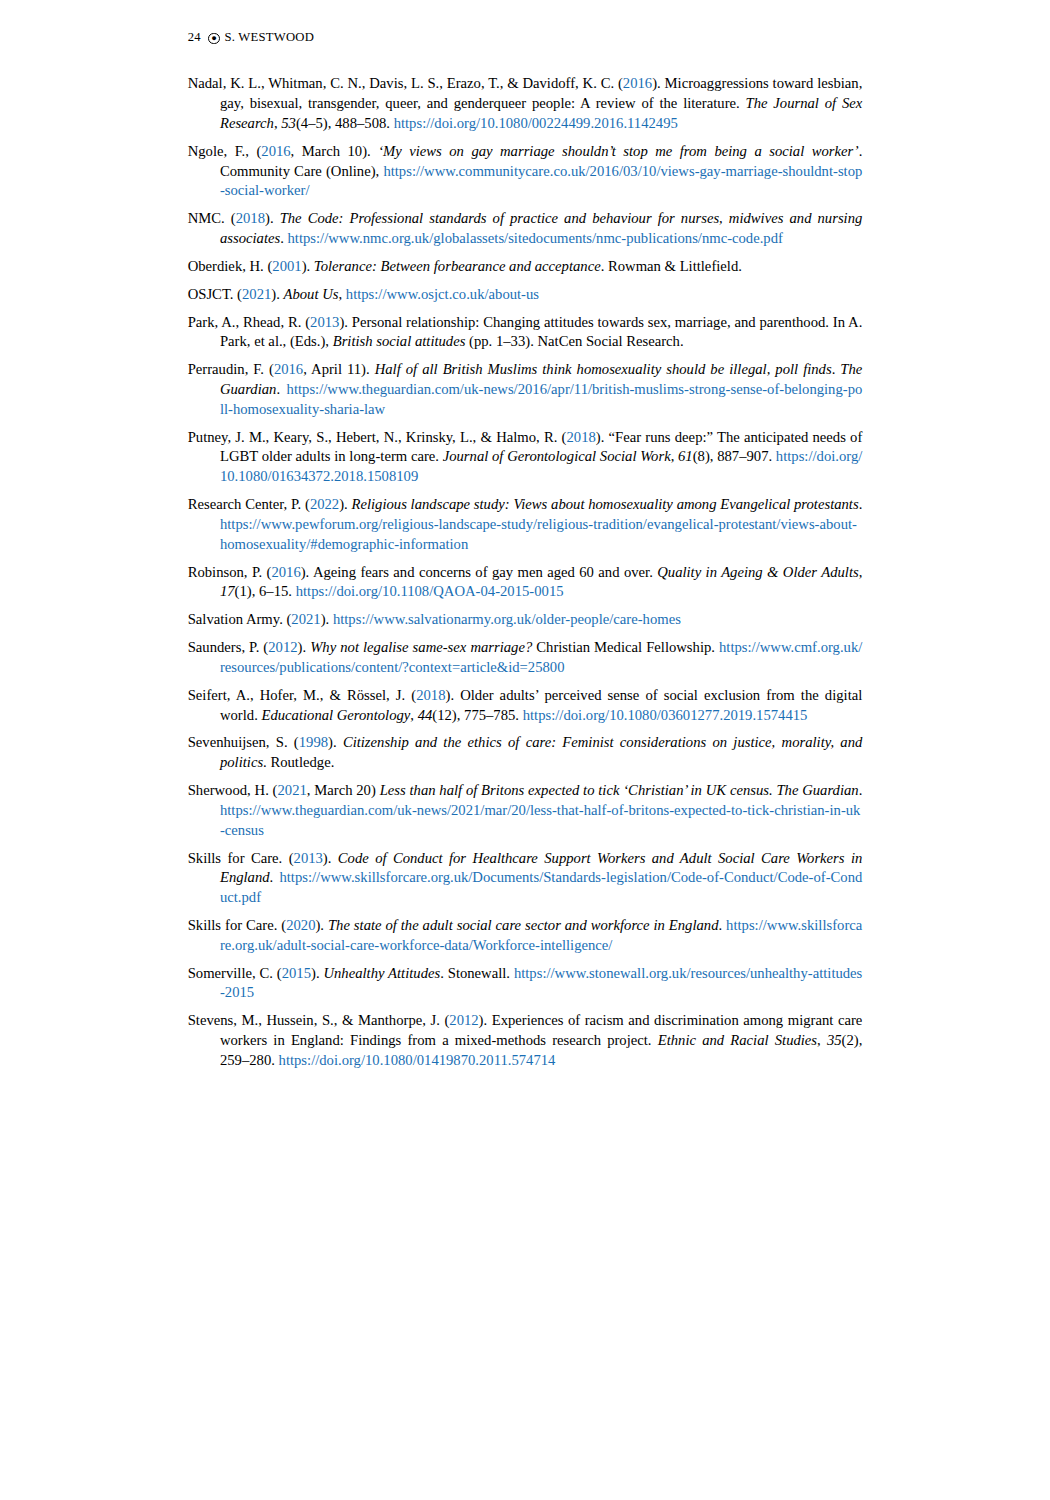24●S. WESTWOOD
Nadal, K. L., Whitman, C. N., Davis, L. S., Erazo, T., & Davidoff, K. C. (2016). Microaggressions toward lesbian, gay, bisexual, transgender, queer, and genderqueer people: A review of the literature. The Journal of Sex Research, 53(4–5), 488–508. https://doi.org/10.1080/00224499.2016.1142495
Ngole, F., (2016, March 10). ‘My views on gay marriage shouldn’t stop me from being a social worker’. Community Care (Online), https://www.communitycare.co.uk/2016/03/10/views-gay-marriage-shouldnt-stop-social-worker/
NMC. (2018). The Code: Professional standards of practice and behaviour for nurses, midwives and nursing associates. https://www.nmc.org.uk/globalassets/sitedocuments/nmc-publications/nmc-code.pdf
Oberdiek, H. (2001). Tolerance: Between forbearance and acceptance. Rowman & Littlefield.
OSJCT. (2021). About Us, https://www.osjct.co.uk/about-us
Park, A., Rhead, R. (2013). Personal relationship: Changing attitudes towards sex, marriage, and parenthood. In A. Park, et al., (Eds.), British social attitudes (pp. 1–33). NatCen Social Research.
Perraudin, F. (2016, April 11). Half of all British Muslims think homosexuality should be illegal, poll finds. The Guardian. https://www.theguardian.com/uk-news/2016/apr/11/british-muslims-strong-sense-of-belonging-poll-homosexuality-sharia-law
Putney, J. M., Keary, S., Hebert, N., Krinsky, L., & Halmo, R. (2018). “Fear runs deep:” The anticipated needs of LGBT older adults in long-term care. Journal of Gerontological Social Work, 61(8), 887–907. https://doi.org/10.1080/01634372.2018.1508109
Research Center, P. (2022). Religious landscape study: Views about homosexuality among Evangelical protestants. https://www.pewforum.org/religious-landscape-study/religious-tradition/evangelical-protestant/views-about-homosexuality/#demographic-information
Robinson, P. (2016). Ageing fears and concerns of gay men aged 60 and over. Quality in Ageing & Older Adults, 17(1), 6–15. https://doi.org/10.1108/QAOA-04-2015-0015
Salvation Army. (2021). https://www.salvationarmy.org.uk/older-people/care-homes
Saunders, P. (2012). Why not legalise same-sex marriage? Christian Medical Fellowship. https://www.cmf.org.uk/resources/publications/content/?context=article&id=25800
Seifert, A., Hofer, M., & Rössel, J. (2018). Older adults’ perceived sense of social exclusion from the digital world. Educational Gerontology, 44(12), 775–785. https://doi.org/10.1080/03601277.2019.1574415
Sevenhuijsen, S. (1998). Citizenship and the ethics of care: Feminist considerations on justice, morality, and politics. Routledge.
Sherwood, H. (2021, March 20) Less than half of Britons expected to tick ‘Christian’ in UK census. The Guardian. https://www.theguardian.com/uk-news/2021/mar/20/less-that-half-of-britons-expected-to-tick-christian-in-uk-census
Skills for Care. (2013). Code of Conduct for Healthcare Support Workers and Adult Social Care Workers in England. https://www.skillsforcare.org.uk/Documents/Standards-legislation/Code-of-Conduct/Code-of-Conduct.pdf
Skills for Care. (2020). The state of the adult social care sector and workforce in England. https://www.skillsforcare.org.uk/adult-social-care-workforce-data/Workforce-intelligence/
Somerville, C. (2015). Unhealthy Attitudes. Stonewall. https://www.stonewall.org.uk/resources/unhealthy-attitudes-2015
Stevens, M., Hussein, S., & Manthorpe, J. (2012). Experiences of racism and discrimination among migrant care workers in England: Findings from a mixed-methods research project. Ethnic and Racial Studies, 35(2), 259–280. https://doi.org/10.1080/01419870.2011.574714